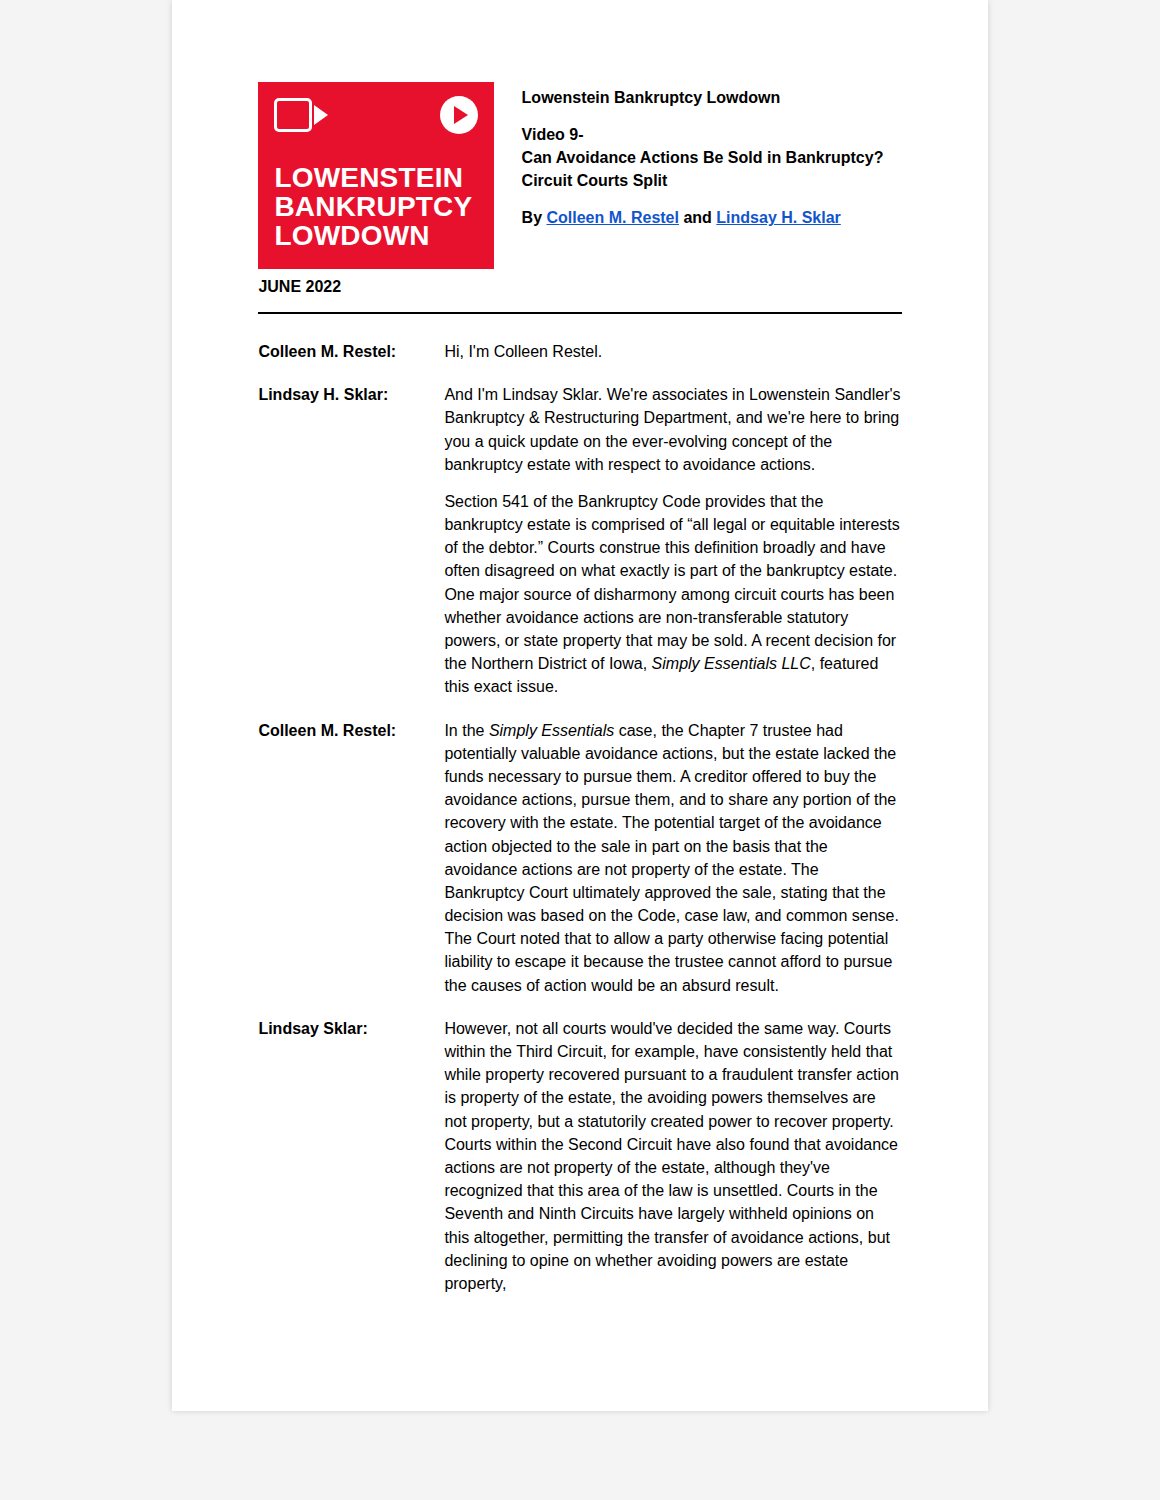Lowenstein
Bankruptcy
Lowdown
Lowenstein Bankruptcy Lowdown
Video 9-
Can Avoidance Actions Be Sold in Bankruptcy? Circuit Courts Split
By Colleen M. Restel and Lindsay H. Sklar
JUNE 2022
| Colleen M. Restel: | Hi, I'm Colleen Restel. |
| Lindsay H. Sklar: | And I'm Lindsay Sklar. We're associates in Lowenstein Sandler's Bankruptcy & Restructuring Department, and we're here to bring you a quick update on the ever-evolving concept of the bankruptcy estate with respect to avoidance actions. Section 541 of the Bankruptcy Code provides that the bankruptcy estate is comprised of “all legal or equitable interests of the debtor.” Courts construe this definition broadly and have often disagreed on what exactly is part of the bankruptcy estate. One major source of disharmony among circuit courts has been whether avoidance actions are non-transferable statutory powers, or state property that may be sold. A recent decision for the Northern District of Iowa, Simply Essentials LLC , featured this exact issue. |
| Colleen M. Restel: | In the Simply Essentials case, the Chapter 7 trustee had potentially valuable avoidance actions, but the estate lacked the funds necessary to pursue them. A creditor offered to buy the avoidance actions, pursue them, and to share any portion of the recovery with the estate. The potential target of the avoidance action objected to the sale in part on the basis that the avoidance actions are not property of the estate. The Bankruptcy Court ultimately approved the sale, stating that the decision was based on the Code, case law, and common sense. The Court noted that to allow a party otherwise facing potential liability to escape it because the trustee cannot afford to pursue the causes of action would be an absurd result. |
| Lindsay Sklar: | However, not all courts would've decided the same way. Courts within the Third Circuit, for example, have consistently held that while property recovered pursuant to a fraudulent transfer action is property of the estate, the avoiding powers themselves are not property, but a statutorily created power to recover property. Courts within the Second Circuit have also found that avoidance actions are not property of the estate, although they've recognized that this area of the law is unsettled. Courts in the Seventh and Ninth Circuits have largely withheld opinions on this altogether, permitting the transfer of avoidance actions, but declining to opine on whether avoiding powers are estate property, |